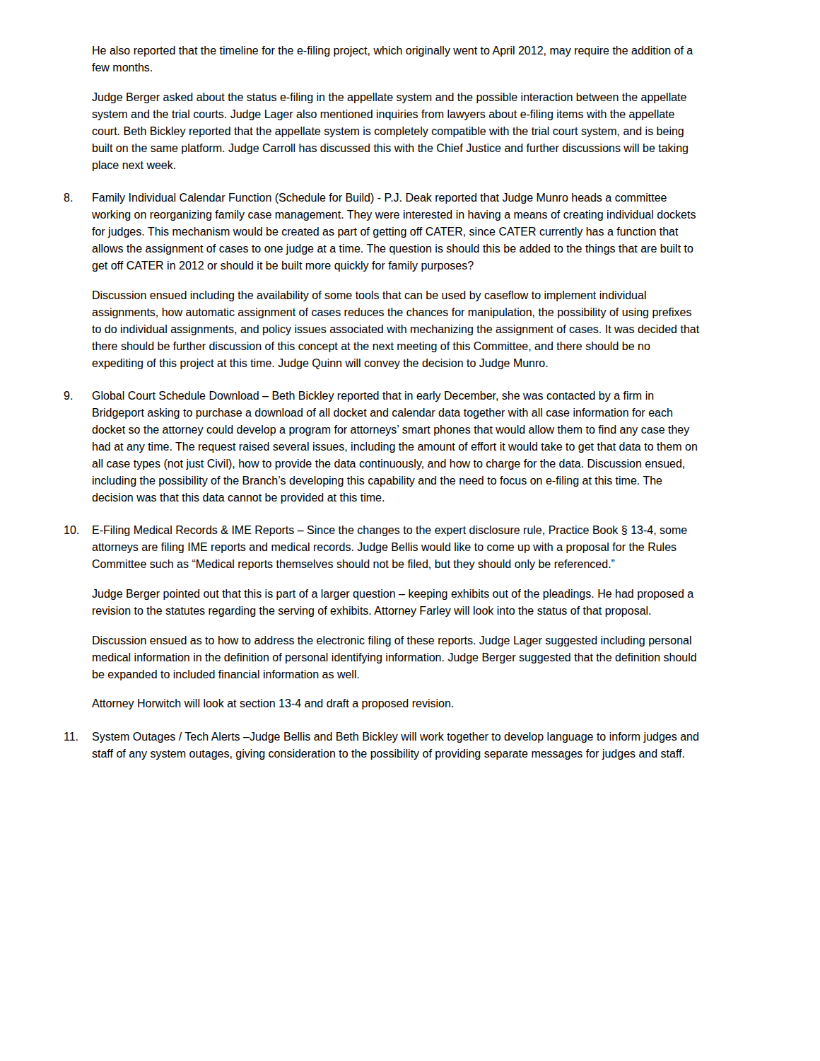He also reported that the timeline for the e-filing project, which originally went to April 2012, may require the addition of a few months.
Judge Berger asked about the status e-filing in the appellate system and the possible interaction between the appellate system and the trial courts. Judge Lager also mentioned inquiries from lawyers about e-filing items with the appellate court. Beth Bickley reported that the appellate system is completely compatible with the trial court system, and is being built on the same platform. Judge Carroll has discussed this with the Chief Justice and further discussions will be taking place next week.
Family Individual Calendar Function (Schedule for Build) - P.J. Deak reported that Judge Munro heads a committee working on reorganizing family case management. They were interested in having a means of creating individual dockets for judges. This mechanism would be created as part of getting off CATER, since CATER currently has a function that allows the assignment of cases to one judge at a time. The question is should this be added to the things that are built to get off CATER in 2012 or should it be built more quickly for family purposes?
Discussion ensued including the availability of some tools that can be used by caseflow to implement individual assignments, how automatic assignment of cases reduces the chances for manipulation, the possibility of using prefixes to do individual assignments, and policy issues associated with mechanizing the assignment of cases. It was decided that there should be further discussion of this concept at the next meeting of this Committee, and there should be no expediting of this project at this time. Judge Quinn will convey the decision to Judge Munro.
Global Court Schedule Download – Beth Bickley reported that in early December, she was contacted by a firm in Bridgeport asking to purchase a download of all docket and calendar data together with all case information for each docket so the attorney could develop a program for attorneys’ smart phones that would allow them to find any case they had at any time. The request raised several issues, including the amount of effort it would take to get that data to them on all case types (not just Civil), how to provide the data continuously, and how to charge for the data. Discussion ensued, including the possibility of the Branch’s developing this capability and the need to focus on e-filing at this time. The decision was that this data cannot be provided at this time.
E-Filing Medical Records & IME Reports – Since the changes to the expert disclosure rule, Practice Book § 13-4, some attorneys are filing IME reports and medical records. Judge Bellis would like to come up with a proposal for the Rules Committee such as “Medical reports themselves should not be filed, but they should only be referenced.”
Judge Berger pointed out that this is part of a larger question – keeping exhibits out of the pleadings. He had proposed a revision to the statutes regarding the serving of exhibits. Attorney Farley will look into the status of that proposal.
Discussion ensued as to how to address the electronic filing of these reports. Judge Lager suggested including personal medical information in the definition of personal identifying information. Judge Berger suggested that the definition should be expanded to included financial information as well.
Attorney Horwitch will look at section 13-4 and draft a proposed revision.
System Outages / Tech Alerts –Judge Bellis and Beth Bickley will work together to develop language to inform judges and staff of any system outages, giving consideration to the possibility of providing separate messages for judges and staff.